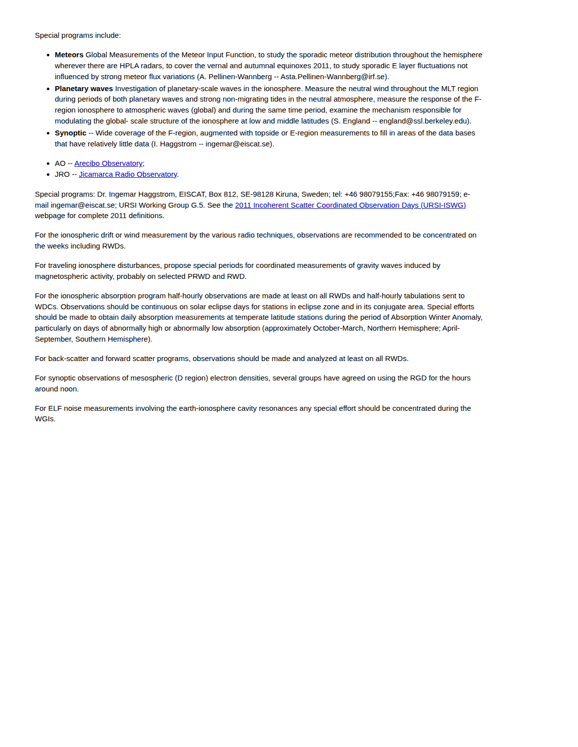Special programs include:
Meteors Global Measurements of the Meteor Input Function, to study the sporadic meteor distribution throughout the hemisphere wherever there are HPLA radars, to cover the vernal and autumnal equinoxes 2011, to study sporadic E layer fluctuations not influenced by strong meteor flux variations (A. Pellinen-Wannberg -- Asta.Pellinen-Wannberg@irf.se).
Planetary waves Investigation of planetary-scale waves in the ionosphere. Measure the neutral wind throughout the MLT region during periods of both planetary waves and strong non-migrating tides in the neutral atmosphere, measure the response of the F-region ionosphere to atmospheric waves (global) and during the same time period, examine the mechanism responsible for modulating the global- scale structure of the ionosphere at low and middle latitudes (S. England -- england@ssl.berkeley.edu).
Synoptic -- Wide coverage of the F-region, augmented with topside or E-region measurements to fill in areas of the data bases that have relatively little data (I. Haggstrom -- ingemar@eiscat.se).
AO -- Arecibo Observatory;
JRO -- Jicamarca Radio Observatory.
Special programs: Dr. Ingemar Haggstrom, EISCAT, Box 812, SE-98128 Kiruna, Sweden; tel: +46 98079155;Fax: +46 98079159; e-mail ingemar@eiscat.se; URSI Working Group G.5. See the 2011 Incoherent Scatter Coordinated Observation Days (URSI-ISWG) webpage for complete 2011 definitions.
For the ionospheric drift or wind measurement by the various radio techniques, observations are recommended to be concentrated on the weeks including RWDs.
For traveling ionosphere disturbances, propose special periods for coordinated measurements of gravity waves induced by magnetospheric activity, probably on selected PRWD and RWD.
For the ionospheric absorption program half-hourly observations are made at least on all RWDs and half-hourly tabulations sent to WDCs. Observations should be continuous on solar eclipse days for stations in eclipse zone and in its conjugate area. Special efforts should be made to obtain daily absorption measurements at temperate latitude stations during the period of Absorption Winter Anomaly, particularly on days of abnormally high or abnormally low absorption (approximately October-March, Northern Hemisphere; April-September, Southern Hemisphere).
For back-scatter and forward scatter programs, observations should be made and analyzed at least on all RWDs.
For synoptic observations of mesospheric (D region) electron densities, several groups have agreed on using the RGD for the hours around noon.
For ELF noise measurements involving the earth-ionosphere cavity resonances any special effort should be concentrated during the WGIs.